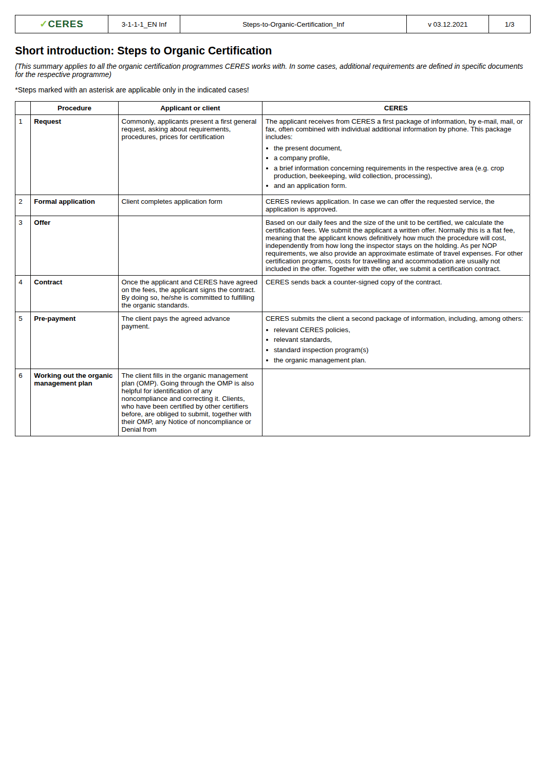✓CERES
3-1-1-1_EN Inf
Steps-to-Organic-Certification_Inf
v 03.12.2021
1/3
Short introduction: Steps to Organic Certification
(This summary applies to all the organic certification programmes CERES works with. In some cases, additional requirements are defined in specific documents for the respective programme)
*Steps marked with an asterisk are applicable only in the indicated cases!
| | Procedure | Applicant or client | CERES |
| --- | --- | --- | --- |
| 1 | Request | Commonly, applicants present a first general request, asking about requirements, procedures, prices for certification | The applicant receives from CERES a first package of information, by e-mail, mail, or fax, often combined with individual additional information by phone. This package includes: the present document, a company profile, a brief information concerning requirements in the respective area (e.g. crop production, beekeeping, wild collection, processing), and an application form. |
| 2 | Formal application | Client completes application form | CERES reviews application. In case we can offer the requested service, the application is approved. |
| 3 | Offer | | Based on our daily fees and the size of the unit to be certified, we calculate the certification fees. We submit the applicant a written offer. Normally this is a flat fee, meaning that the applicant knows definitively how much the procedure will cost, independently from how long the inspector stays on the holding. As per NOP requirements, we also provide an approximate estimate of travel expenses. For other certification programs, costs for travelling and accommodation are usually not included in the offer. Together with the offer, we submit a certification contract. |
| 4 | Contract | Once the applicant and CERES have agreed on the fees, the applicant signs the contract. By doing so, he/she is committed to fulfilling the organic standards. | CERES sends back a counter-signed copy of the contract. |
| 5 | Pre-payment | The client pays the agreed advance payment. | CERES submits the client a second package of information, including, among others: relevant CERES policies, relevant standards, standard inspection program(s) the organic management plan. |
| 6 | Working out the organic management plan | The client fills in the organic management plan (OMP). Going through the OMP is also helpful for identification of any noncompliance and correcting it. Clients, who have been certified by other certifiers before, are obliged to submit, together with their OMP, any Notice of noncompliance or Denial from | |